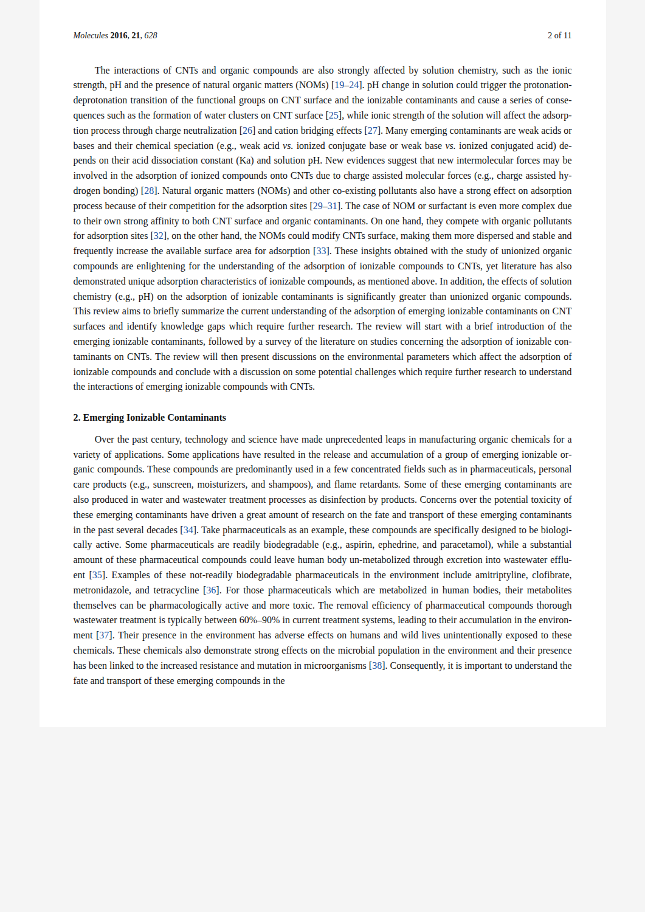Molecules 2016, 21, 628 2 of 11
The interactions of CNTs and organic compounds are also strongly affected by solution chemistry, such as the ionic strength, pH and the presence of natural organic matters (NOMs) [19–24]. pH change in solution could trigger the protonation-deprotonation transition of the functional groups on CNT surface and the ionizable contaminants and cause a series of consequences such as the formation of water clusters on CNT surface [25], while ionic strength of the solution will affect the adsorption process through charge neutralization [26] and cation bridging effects [27]. Many emerging contaminants are weak acids or bases and their chemical speciation (e.g., weak acid vs. ionized conjugate base or weak base vs. ionized conjugated acid) depends on their acid dissociation constant (Ka) and solution pH. New evidences suggest that new intermolecular forces may be involved in the adsorption of ionized compounds onto CNTs due to charge assisted molecular forces (e.g., charge assisted hydrogen bonding) [28]. Natural organic matters (NOMs) and other co-existing pollutants also have a strong effect on adsorption process because of their competition for the adsorption sites [29–31]. The case of NOM or surfactant is even more complex due to their own strong affinity to both CNT surface and organic contaminants. On one hand, they compete with organic pollutants for adsorption sites [32], on the other hand, the NOMs could modify CNTs surface, making them more dispersed and stable and frequently increase the available surface area for adsorption [33]. These insights obtained with the study of unionized organic compounds are enlightening for the understanding of the adsorption of ionizable compounds to CNTs, yet literature has also demonstrated unique adsorption characteristics of ionizable compounds, as mentioned above. In addition, the effects of solution chemistry (e.g., pH) on the adsorption of ionizable contaminants is significantly greater than unionized organic compounds. This review aims to briefly summarize the current understanding of the adsorption of emerging ionizable contaminants on CNT surfaces and identify knowledge gaps which require further research. The review will start with a brief introduction of the emerging ionizable contaminants, followed by a survey of the literature on studies concerning the adsorption of ionizable contaminants on CNTs. The review will then present discussions on the environmental parameters which affect the adsorption of ionizable compounds and conclude with a discussion on some potential challenges which require further research to understand the interactions of emerging ionizable compounds with CNTs.
2. Emerging Ionizable Contaminants
Over the past century, technology and science have made unprecedented leaps in manufacturing organic chemicals for a variety of applications. Some applications have resulted in the release and accumulation of a group of emerging ionizable organic compounds. These compounds are predominantly used in a few concentrated fields such as in pharmaceuticals, personal care products (e.g., sunscreen, moisturizers, and shampoos), and flame retardants. Some of these emerging contaminants are also produced in water and wastewater treatment processes as disinfection by products. Concerns over the potential toxicity of these emerging contaminants have driven a great amount of research on the fate and transport of these emerging contaminants in the past several decades [34]. Take pharmaceuticals as an example, these compounds are specifically designed to be biologically active. Some pharmaceuticals are readily biodegradable (e.g., aspirin, ephedrine, and paracetamol), while a substantial amount of these pharmaceutical compounds could leave human body un-metabolized through excretion into wastewater effluent [35]. Examples of these not-readily biodegradable pharmaceuticals in the environment include amitriptyline, clofibrate, metronidazole, and tetracycline [36]. For those pharmaceuticals which are metabolized in human bodies, their metabolites themselves can be pharmacologically active and more toxic. The removal efficiency of pharmaceutical compounds thorough wastewater treatment is typically between 60%–90% in current treatment systems, leading to their accumulation in the environment [37]. Their presence in the environment has adverse effects on humans and wild lives unintentionally exposed to these chemicals. These chemicals also demonstrate strong effects on the microbial population in the environment and their presence has been linked to the increased resistance and mutation in microorganisms [38]. Consequently, it is important to understand the fate and transport of these emerging compounds in the